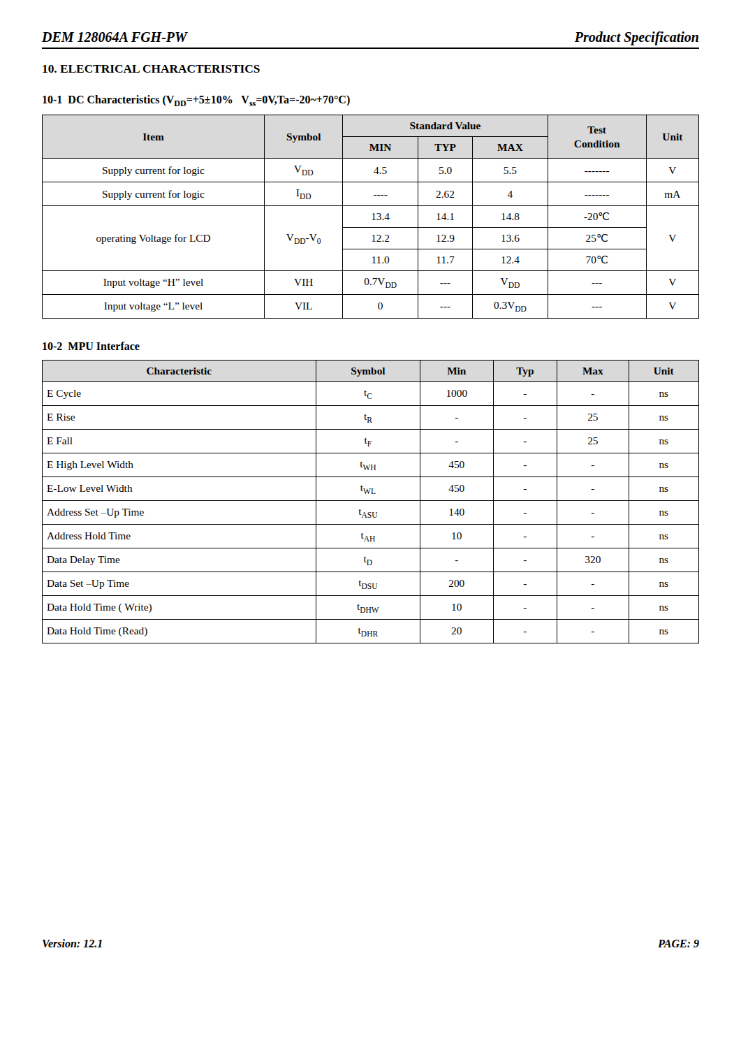DEM 128064A FGH-PW Product Specification
10. ELECTRICAL CHARACTERISTICS
10-1 DC Characteristics (VDD=+5±10% Vss=0V,Ta=-20~+70°C)
| Item | Symbol | Standard Value | Test Condition | Unit |
| --- | --- | --- | --- | --- |
| MIN | TYP | MAX |
| Supply current for logic | V DD | 4.5 | 5.0 | 5.5 | ------- | V |
| Supply current for logic | I DD | ---- | 2.62 | 4 | ------- | mA |
| operating Voltage for LCD | V DD -V 0 | 13.4 | 14.1 | 14.8 | -20℃ | V |
| 12.2 | 12.9 | 13.6 | 25℃ |
| 11.0 | 11.7 | 12.4 | 70℃ |
| Input voltage “H” level | VIH | 0.7V DD | --- | V DD | --- | V |
| Input voltage “L” level | VIL | 0 | --- | 0.3V DD | --- | V |
10-2 MPU Interface
| Characteristic | Symbol | Min | Typ | Max | Unit |
| --- | --- | --- | --- | --- | --- |
| E Cycle | t C | 1000 | - | - | ns |
| E Rise | t R | - | - | 25 | ns |
| E Fall | t F | - | - | 25 | ns |
| E High Level Width | t WH | 450 | - | - | ns |
| E-Low Level Width | t WL | 450 | - | - | ns |
| Address Set –Up Time | t ASU | 140 | - | - | ns |
| Address Hold Time | t AH | 10 | - | - | ns |
| Data Delay Time | t D | - | - | 320 | ns |
| Data Set –Up Time | t DSU | 200 | - | - | ns |
| Data Hold Time ( Write) | t DHW | 10 | - | - | ns |
| Data Hold Time (Read) | t DHR | 20 | - | - | ns |
Version: 12.1 PAGE: 9